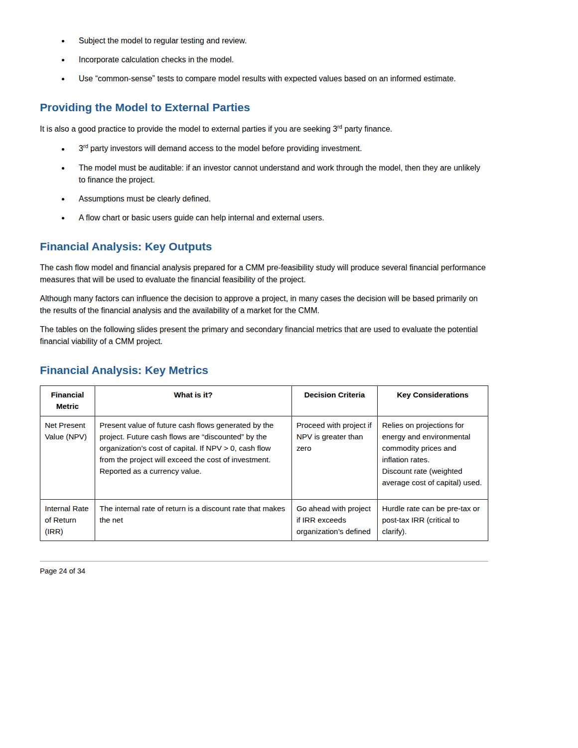Subject the model to regular testing and review.
Incorporate calculation checks in the model.
Use “common-sense” tests to compare model results with expected values based on an informed estimate.
Providing the Model to External Parties
It is also a good practice to provide the model to external parties if you are seeking 3rd party finance.
3rd party investors will demand access to the model before providing investment.
The model must be auditable: if an investor cannot understand and work through the model, then they are unlikely to finance the project.
Assumptions must be clearly defined.
A flow chart or basic users guide can help internal and external users.
Financial Analysis: Key Outputs
The cash flow model and financial analysis prepared for a CMM pre-feasibility study will produce several financial performance measures that will be used to evaluate the financial feasibility of the project.
Although many factors can influence the decision to approve a project, in many cases the decision will be based primarily on the results of the financial analysis and the availability of a market for the CMM.
The tables on the following slides present the primary and secondary financial metrics that are used to evaluate the potential financial viability of a CMM project.
Financial Analysis: Key Metrics
| Financial Metric | What is it? | Decision Criteria | Key Considerations |
| --- | --- | --- | --- |
| Net Present Value (NPV) | Present value of future cash flows generated by the project. Future cash flows are “discounted” by the organization’s cost of capital. If NPV > 0, cash flow from the project will exceed the cost of investment. Reported as a currency value. | Proceed with project if NPV is greater than zero | Relies on projections for energy and environmental commodity prices and inflation rates. Discount rate (weighted average cost of capital) used. |
| Internal Rate of Return (IRR) | The internal rate of return is a discount rate that makes the net | Go ahead with project if IRR exceeds organization’s defined | Hurdle rate can be pre-tax or post-tax IRR (critical to clarify). |
Page 24 of 34